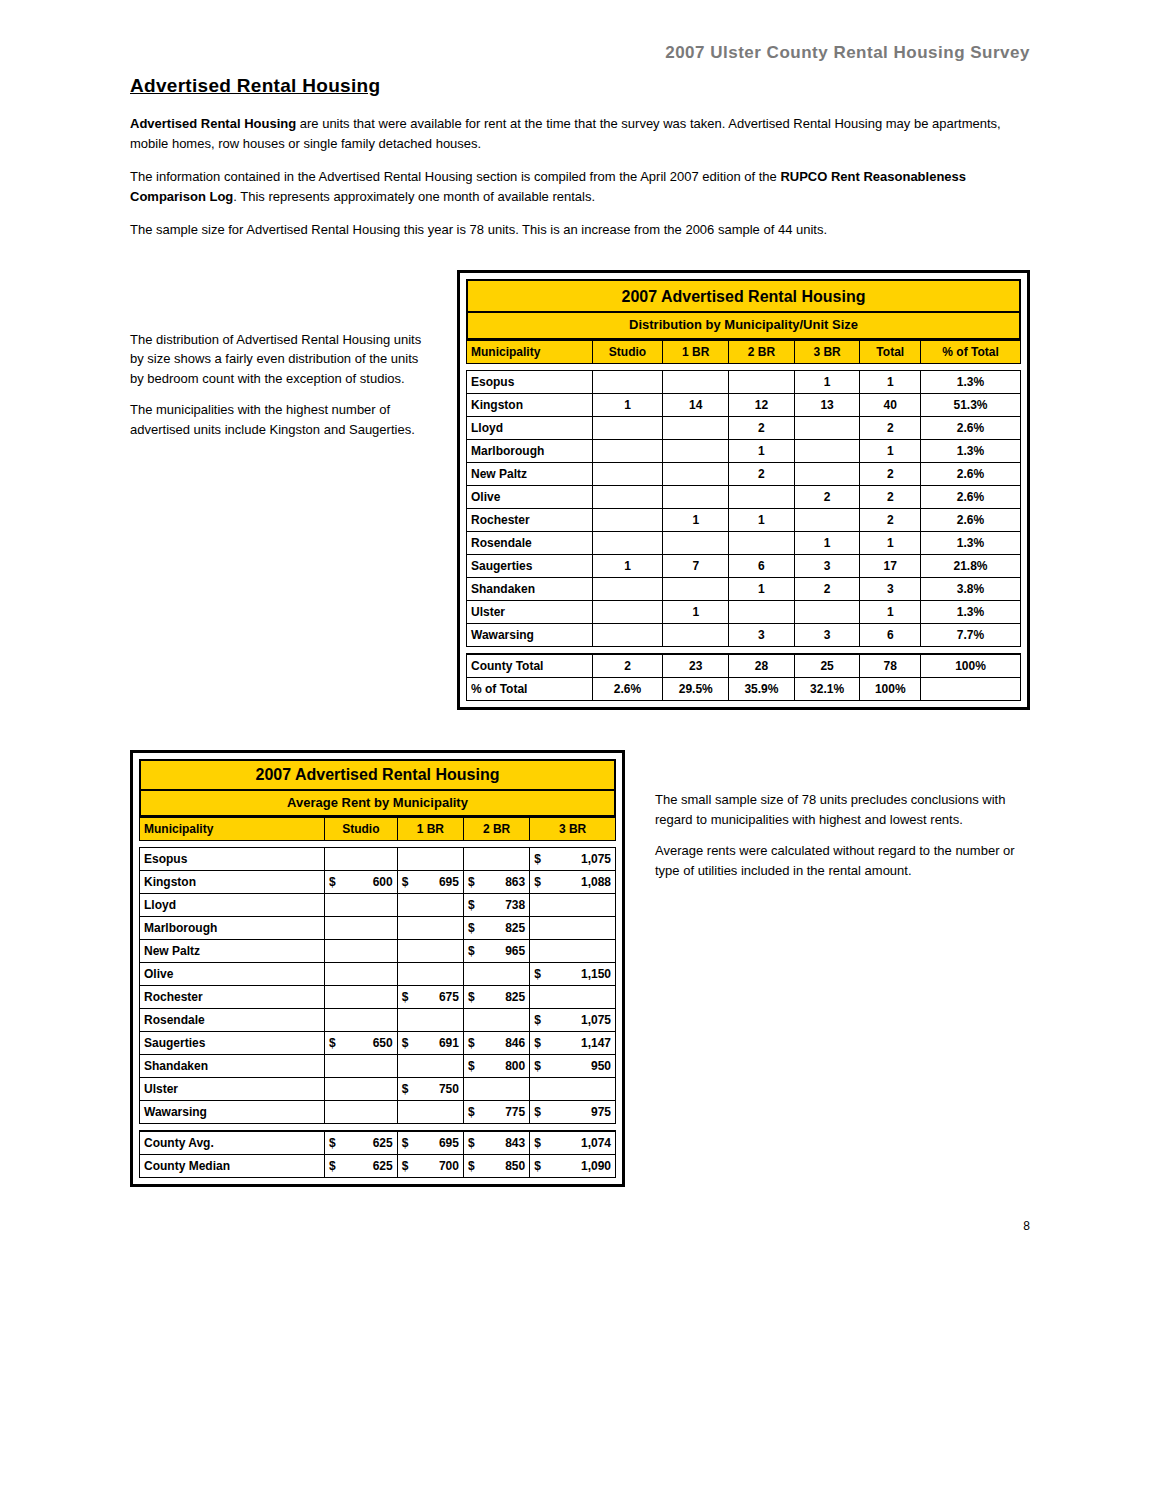2007 Ulster County Rental Housing Survey
Advertised Rental Housing
Advertised Rental Housing are units that were available for rent at the time that the survey was taken. Advertised Rental Housing may be apartments, mobile homes, row houses or single family detached houses.
The information contained in the Advertised Rental Housing section is compiled from the April 2007 edition of the RUPCO Rent Reasonableness Comparison Log. This represents approximately one month of available rentals.
The sample size for Advertised Rental Housing this year is 78 units. This is an increase from the 2006 sample of 44 units.
The distribution of Advertised Rental Housing units by size shows a fairly even distribution of the units by bedroom count with the exception of studios.
The municipalities with the highest number of advertised units include Kingston and Saugerties.
2007 Advertised Rental Housing Distribution by Municipality/Unit Size
| Municipality | Studio | 1 BR | 2 BR | 3 BR | Total | % of Total |
| --- | --- | --- | --- | --- | --- | --- |
| Esopus | | | | 1 | 1 | 1.3% |
| Kingston | 1 | 14 | 12 | 13 | 40 | 51.3% |
| Lloyd | | | 2 | | 2 | 2.6% |
| Marlborough | | | 1 | | 1 | 1.3% |
| New Paltz | | | 2 | | 2 | 2.6% |
| Olive | | | | 2 | 2 | 2.6% |
| Rochester | | 1 | 1 | | 2 | 2.6% |
| Rosendale | | | | 1 | 1 | 1.3% |
| Saugerties | 1 | 7 | 6 | 3 | 17 | 21.8% |
| Shandaken | | | 1 | 2 | 3 | 3.8% |
| Ulster | | 1 | | | 1 | 1.3% |
| Wawarsing | | | 3 | 3 | 6 | 7.7% |
| County Total | 2 | 23 | 28 | 25 | 78 | 100% |
| % of Total | 2.6% | 29.5% | 35.9% | 32.1% | 100% | |
2007 Advertised Rental Housing Average Rent by Municipality
| Municipality | Studio | 1 BR | 2 BR | 3 BR |
| --- | --- | --- | --- | --- |
| Esopus | | | | | | | $ | 1,075 |
| Kingston | $ | 600 | $ | 695 | $ | 863 | $ | 1,088 |
| Lloyd | | | | | $ | 738 | | |
| Marlborough | | | | | $ | 825 | | |
| New Paltz | | | | | $ | 965 | | |
| Olive | | | | | | | $ | 1,150 |
| Rochester | | | $ | 675 | $ | 825 | | |
| Rosendale | | | | | | | $ | 1,075 |
| Saugerties | $ | 650 | $ | 691 | $ | 846 | $ | 1,147 |
| Shandaken | | | | | $ | 800 | $ | 950 |
| Ulster | | | $ | 750 | | | | |
| Wawarsing | | | | | $ | 775 | $ | 975 |
| County Avg. | $ | 625 | $ | 695 | $ | 843 | $ | 1,074 |
| County Median | $ | 625 | $ | 700 | $ | 850 | $ | 1,090 |
The small sample size of 78 units precludes conclusions with regard to municipalities with highest and lowest rents.
Average rents were calculated without regard to the number or type of utilities included in the rental amount.
8